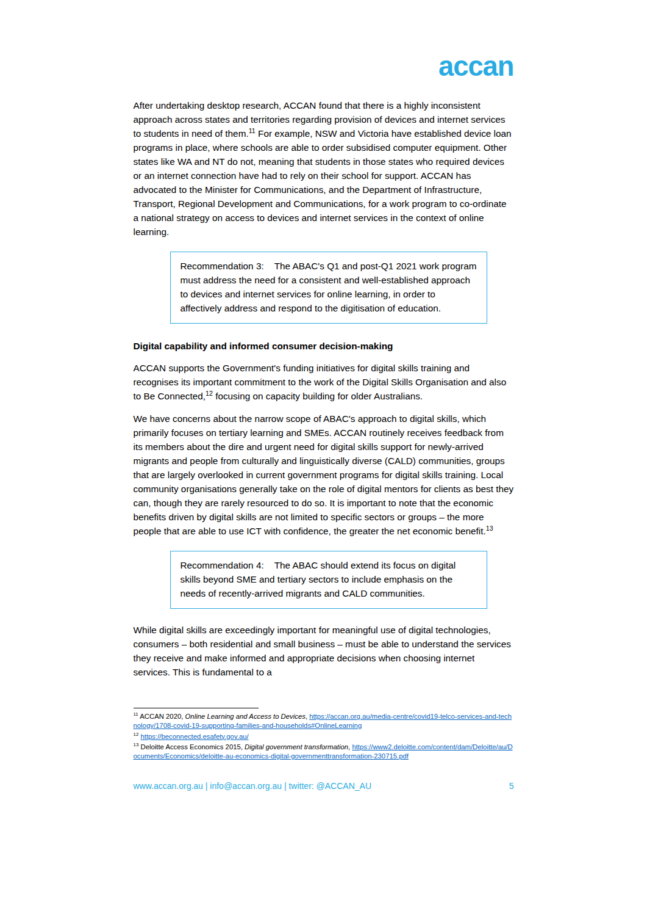accan
After undertaking desktop research, ACCAN found that there is a highly inconsistent approach across states and territories regarding provision of devices and internet services to students in need of them.11 For example, NSW and Victoria have established device loan programs in place, where schools are able to order subsidised computer equipment. Other states like WA and NT do not, meaning that students in those states who required devices or an internet connection have had to rely on their school for support. ACCAN has advocated to the Minister for Communications, and the Department of Infrastructure, Transport, Regional Development and Communications, for a work program to co-ordinate a national strategy on access to devices and internet services in the context of online learning.
Recommendation 3: The ABAC's Q1 and post-Q1 2021 work program must address the need for a consistent and well-established approach to devices and internet services for online learning, in order to affectively address and respond to the digitisation of education.
Digital capability and informed consumer decision-making
ACCAN supports the Government's funding initiatives for digital skills training and recognises its important commitment to the work of the Digital Skills Organisation and also to Be Connected,12 focusing on capacity building for older Australians.
We have concerns about the narrow scope of ABAC's approach to digital skills, which primarily focuses on tertiary learning and SMEs. ACCAN routinely receives feedback from its members about the dire and urgent need for digital skills support for newly-arrived migrants and people from culturally and linguistically diverse (CALD) communities, groups that are largely overlooked in current government programs for digital skills training. Local community organisations generally take on the role of digital mentors for clients as best they can, though they are rarely resourced to do so. It is important to note that the economic benefits driven by digital skills are not limited to specific sectors or groups – the more people that are able to use ICT with confidence, the greater the net economic benefit.13
Recommendation 4: The ABAC should extend its focus on digital skills beyond SME and tertiary sectors to include emphasis on the needs of recently-arrived migrants and CALD communities.
While digital skills are exceedingly important for meaningful use of digital technologies, consumers – both residential and small business – must be able to understand the services they receive and make informed and appropriate decisions when choosing internet services. This is fundamental to a
11 ACCAN 2020, Online Learning and Access to Devices, https://accan.org.au/media-centre/covid19-telco-services-and-technology/1708-covid-19-supporting-families-and-households#OnlineLearning
12 https://beconnected.esafety.gov.au/
13 Deloitte Access Economics 2015, Digital government transformation, https://www2.deloitte.com/content/dam/Deloitte/au/Documents/Economics/deloitte-au-economics-digital-governmenttransformation-230715.pdf
www.accan.org.au | info@accan.org.au | twitter: @ACCAN_AU 5